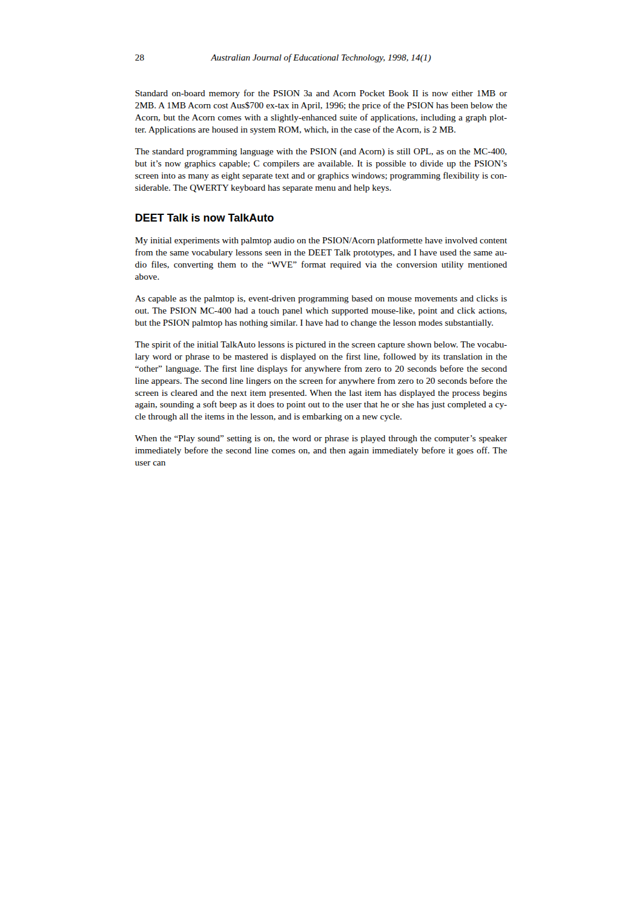28 Australian Journal of Educational Technology, 1998, 14(1)
Standard on-board memory for the PSION 3a and Acorn Pocket Book II is now either 1MB or 2MB. A 1MB Acorn cost Aus$700 ex-tax in April, 1996; the price of the PSION has been below the Acorn, but the Acorn comes with a slightly-enhanced suite of applications, including a graph plotter. Applications are housed in system ROM, which, in the case of the Acorn, is 2 MB.
The standard programming language with the PSION (and Acorn) is still OPL, as on the MC-400, but it’s now graphics capable; C compilers are available. It is possible to divide up the PSION’s screen into as many as eight separate text and or graphics windows; programming flexibility is considerable. The QWERTY keyboard has separate menu and help keys.
DEET Talk is now TalkAuto
My initial experiments with palmtop audio on the PSION/Acorn platformette have involved content from the same vocabulary lessons seen in the DEET Talk prototypes, and I have used the same audio files, converting them to the “WVE” format required via the conversion utility mentioned above.
As capable as the palmtop is, event-driven programming based on mouse movements and clicks is out. The PSION MC-400 had a touch panel which supported mouse-like, point and click actions, but the PSION palmtop has nothing similar. I have had to change the lesson modes substantially.
The spirit of the initial TalkAuto lessons is pictured in the screen capture shown below. The vocabulary word or phrase to be mastered is displayed on the first line, followed by its translation in the “other” language. The first line displays for anywhere from zero to 20 seconds before the second line appears. The second line lingers on the screen for anywhere from zero to 20 seconds before the screen is cleared and the next item presented. When the last item has displayed the process begins again, sounding a soft beep as it does to point out to the user that he or she has just completed a cycle through all the items in the lesson, and is embarking on a new cycle.
When the “Play sound” setting is on, the word or phrase is played through the computer’s speaker immediately before the second line comes on, and then again immediately before it goes off. The user can